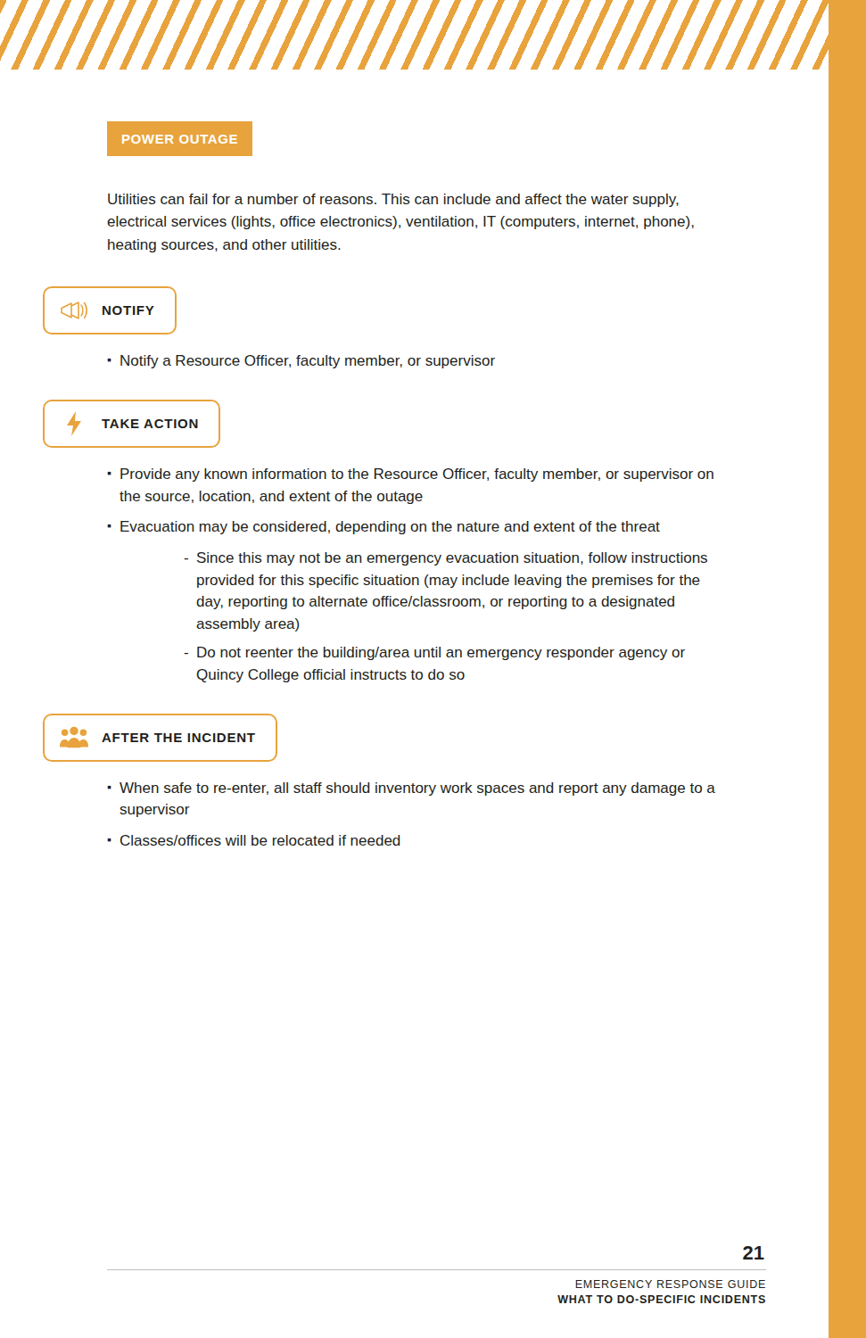Power Outage
Utilities can fail for a number of reasons. This can include and affect the water supply, electrical services (lights, office electronics), ventilation, IT (computers, internet, phone), heating sources, and other utilities.
Notify
Notify a Resource Officer, faculty member, or supervisor
Take Action
Provide any known information to the Resource Officer, faculty member, or supervisor on the source, location, and extent of the outage
Evacuation may be considered, depending on the nature and extent of the threat
Since this may not be an emergency evacuation situation, follow instructions provided for this specific situation (may include leaving the premises for the day, reporting to alternate office/classroom, or reporting to a designated assembly area)
Do not reenter the building/area until an emergency responder agency or Quincy College official instructs to do so
After the Incident
When safe to re-enter, all staff should inventory work spaces and report any damage to a supervisor
Classes/offices will be relocated if needed
21
EMERGENCY RESPONSE GUIDE
WHAT TO DO-SPECIFIC INCIDENTS